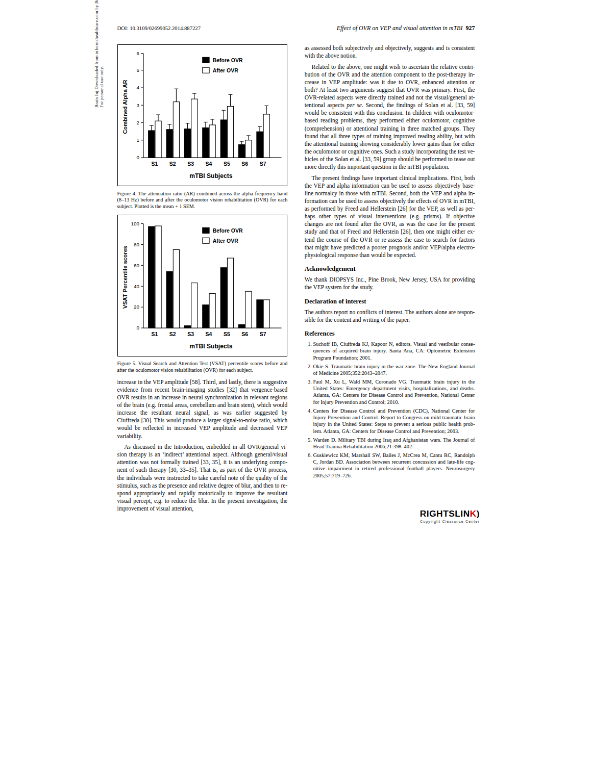Brain Inj Downloaded from informahealthcare.com by Bronson Methodist Hospital on 02/23/15
For personal use only.
DOI: 10.3109/02699052.2014.887227
Effect of OVR on VEP and visual attention in mTBI 927
0 1 2 3 4 5 6 Combined Alpha AR Before OVR After OVR S1 S2 S3 S4 S5 S6 S7 mTBI Subjects
Figure 4. The attenuation ratio (AR) combined across the alpha frequency band (8–13 Hz) before and after the oculomotor vision rehabilitation (OVR) for each subject. Plotted is the mean + 1 SEM.
0 20 40 60 80 100 VSAT Percentile scores Before OVR After OVR S1 S2 S3 S4 S5 S6 S7 mTBI Subjects
Figure 5. Visual Search and Attention Test (VSAT) percentile scores before and after the oculomotor vision rehabilitation (OVR) for each subject.
increase in the VEP amplitude [58]. Third, and lastly, there is suggestive evidence from recent brain-imaging studies [32] that vergence-based OVR results in an increase in neural synchronization in relevant regions of the brain (e.g. frontal areas, cerebellum and brain stem), which would increase the resultant neural signal, as was earlier suggested by Ciuffreda [30]. This would produce a larger signal-to-noise ratio, which would be reflected in increased VEP amplitude and decreased VEP variability.
As discussed in the Introduction, embedded in all OVR/general vision therapy is an ‘indirect’ attentional aspect. Although general/visual attention was not formally trained [33, 35], it is an underlying component of such therapy [30, 33–35]. That is, as part of the OVR process, the individuals were instructed to take careful note of the quality of the stimulus, such as the presence and relative degree of blur, and then to respond appropriately and rapidly motorically to improve the resultant visual percept, e.g. to reduce the blur. In the present investigation, the improvement of visual attention,
as assessed both subjectively and objectively, suggests and is consistent with the above notion.
Related to the above, one might wish to ascertain the relative contribution of the OVR and the attention component to the post-therapy increase in VEP amplitude: was it due to OVR, enhanced attention or both? At least two arguments suggest that OVR was primary. First, the OVR-related aspects were directly trained and not the visual/general attentional aspects per se. Second, the findings of Solan et al. [33, 59] would be consistent with this conclusion. In children with oculomotor-based reading problems, they performed either oculomotor, cognitive (comprehension) or attentional training in three matched groups. They found that all three types of training improved reading ability, but with the attentional training showing considerably lower gains than for either the oculomotor or cognitive ones. Such a study incorporating the test vehicles of the Solan et al. [33, 59] group should be performed to tease out more directly this important question in the mTBI population.
The present findings have important clinical implications. First, both the VEP and alpha information can be used to assess objectively baseline normalcy in those with mTBI. Second, both the VEP and alpha information can be used to assess objectively the effects of OVR in mTBI, as performed by Freed and Hellerstein [26] for the VEP, as well as perhaps other types of visual interventions (e.g. prisms). If objective changes are not found after the OVR, as was the case for the present study and that of Freed and Hellerstein [26], then one might either extend the course of the OVR or re-assess the case to search for factors that might have predicted a poorer prognosis and/or VEP/alpha electrophysiological response than would be expected.
Acknowledgement
We thank DIOPSYS Inc., Pine Brook, New Jersey, USA for providing the VEP system for the study.
Declaration of interest
The authors report no conflicts of interest. The authors alone are responsible for the content and writing of the paper.
References
Suchoff IB, Ciuffreda KJ, Kapoor N, editors. Visual and vestibular consequences of acquired brain injury. Santa Ana, CA: Optometric Extension Program Foundation; 2001.
Okie S. Traumatic brain injury in the war zone. The New England Journal of Medicine 2005;352:2043–2047.
Faul M, Xu L, Wald MM, Coronado VG. Traumatic brain injury in the United States: Emergency department visits, hospitalizations, and deaths. Atlanta, GA: Centers for Disease Control and Prevention, National Center for Injury Prevention and Control; 2010.
Centers for Disease Control and Prevention (CDC), National Center for Injury Prevention and Control. Report to Congress on mild traumatic brain injury in the United States: Steps to prevent a serious public health problem. Atlanta, GA: Centers for Disease Control and Prevention; 2003.
Warden D. Military TBI during Iraq and Afghanistan wars. The Journal of Head Trauma Rehabilitation 2006;21:398–402.
Guskiewicz KM, Marshall SW, Bailes J, McCrea M, Cantu RC, Randolph C, Jordan BD. Association between recurrent concussion and late-life cognitive impairment in retired professional football players. Neurosurgery 2005;57:719–726.
RIGHTSLINK)
Copyright Clearance Center